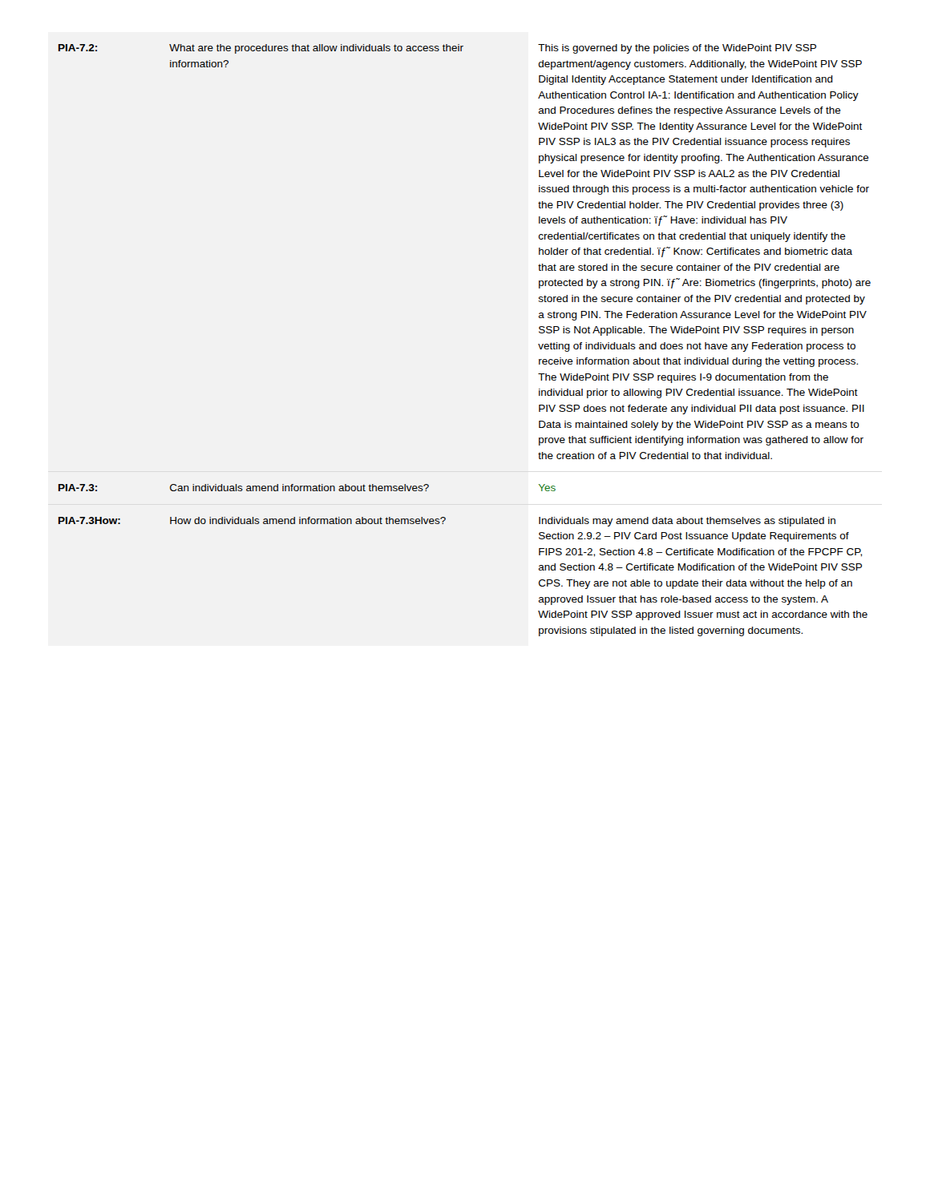| PIA-7.2: | What are the procedures that allow individuals to access their information? | This is governed by the policies of the WidePoint PIV SSP department/agency customers. Additionally, the WidePoint PIV SSP Digital Identity Acceptance Statement under Identification and Authentication Control IA-1: Identification and Authentication Policy and Procedures defines the respective Assurance Levels of the WidePoint PIV SSP. The Identity Assurance Level for the WidePoint PIV SSP is IAL3 as the PIV Credential issuance process requires physical presence for identity proofing. The Authentication Assurance Level for the WidePoint PIV SSP is AAL2 as the PIV Credential issued through this process is a multi-factor authentication vehicle for the PIV Credential holder. The PIV Credential provides three (3) levels of authentication: ïƒ˜ Have: individual has PIV credential/certificates on that credential that uniquely identify the holder of that credential. ïƒ˜ Know: Certificates and biometric data that are stored in the secure container of the PIV credential are protected by a strong PIN. ïƒ˜ Are: Biometrics (fingerprints, photo) are stored in the secure container of the PIV credential and protected by a strong PIN. The Federation Assurance Level for the WidePoint PIV SSP is Not Applicable. The WidePoint PIV SSP requires in person vetting of individuals and does not have any Federation process to receive information about that individual during the vetting process. The WidePoint PIV SSP requires I-9 documentation from the individual prior to allowing PIV Credential issuance. The WidePoint PIV SSP does not federate any individual PII data post issuance. PII Data is maintained solely by the WidePoint PIV SSP as a means to prove that sufficient identifying information was gathered to allow for the creation of a PIV Credential to that individual. |
| PIA-7.3: | Can individuals amend information about themselves? | Yes |
| PIA-7.3How: | How do individuals amend information about themselves? | Individuals may amend data about themselves as stipulated in Section 2.9.2 – PIV Card Post Issuance Update Requirements of FIPS 201-2, Section 4.8 – Certificate Modification of the FPCPF CP, and Section 4.8 – Certificate Modification of the WidePoint PIV SSP CPS. They are not able to update their data without the help of an approved Issuer that has role-based access to the system. A WidePoint PIV SSP approved Issuer must act in accordance with the provisions stipulated in the listed governing documents. |